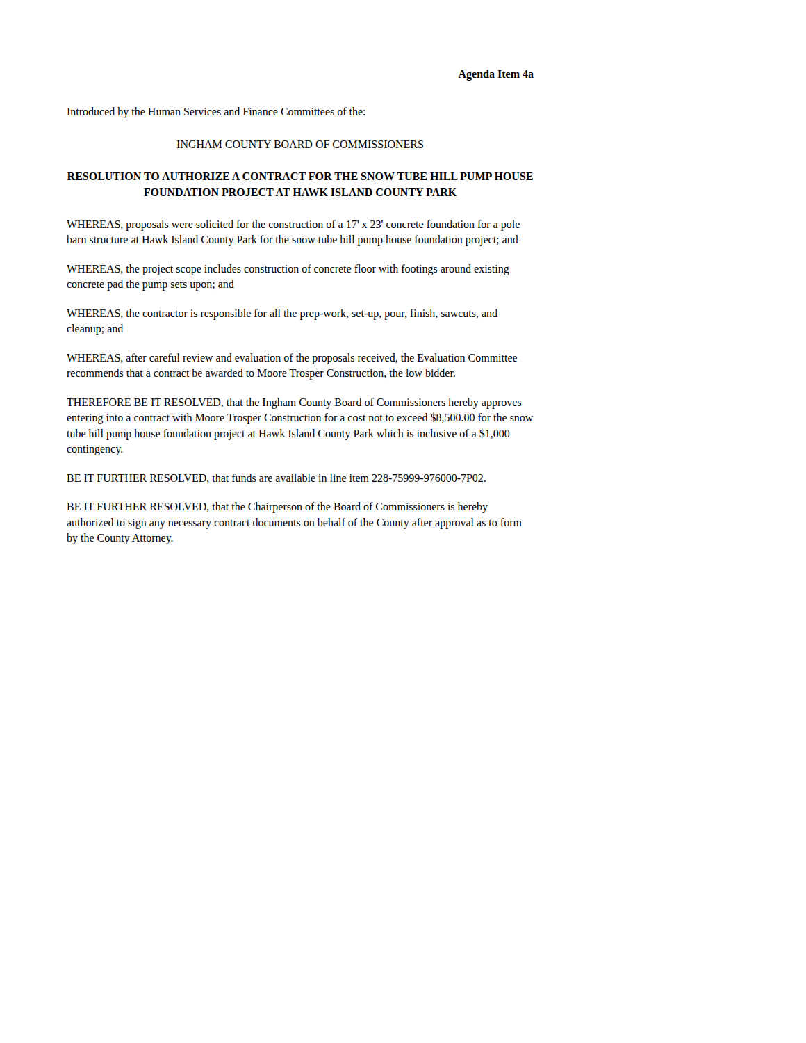Agenda Item 4a
Introduced by the Human Services and Finance Committees of the:
INGHAM COUNTY BOARD OF COMMISSIONERS
RESOLUTION TO AUTHORIZE A CONTRACT FOR THE SNOW TUBE HILL PUMP HOUSE
FOUNDATION PROJECT AT HAWK ISLAND COUNTY PARK
WHEREAS, proposals were solicited for the construction of a 17' x 23' concrete foundation for a pole barn structure at Hawk Island County Park for the snow tube hill pump house foundation project; and
WHEREAS, the project scope includes construction of concrete floor with footings around existing concrete pad the pump sets upon; and
WHEREAS, the contractor is responsible for all the prep-work, set-up, pour, finish, sawcuts, and cleanup; and
WHEREAS, after careful review and evaluation of the proposals received, the Evaluation Committee recommends that a contract be awarded to Moore Trosper Construction, the low bidder.
THEREFORE BE IT RESOLVED, that the Ingham County Board of Commissioners hereby approves entering into a contract with Moore Trosper Construction for a cost not to exceed $8,500.00 for the snow tube hill pump house foundation project at Hawk Island County Park which is inclusive of a $1,000 contingency.
BE IT FURTHER RESOLVED, that funds are available in line item 228-75999-976000-7P02.
BE IT FURTHER RESOLVED, that the Chairperson of the Board of Commissioners is hereby authorized to sign any necessary contract documents on behalf of the County after approval as to form by the County Attorney.